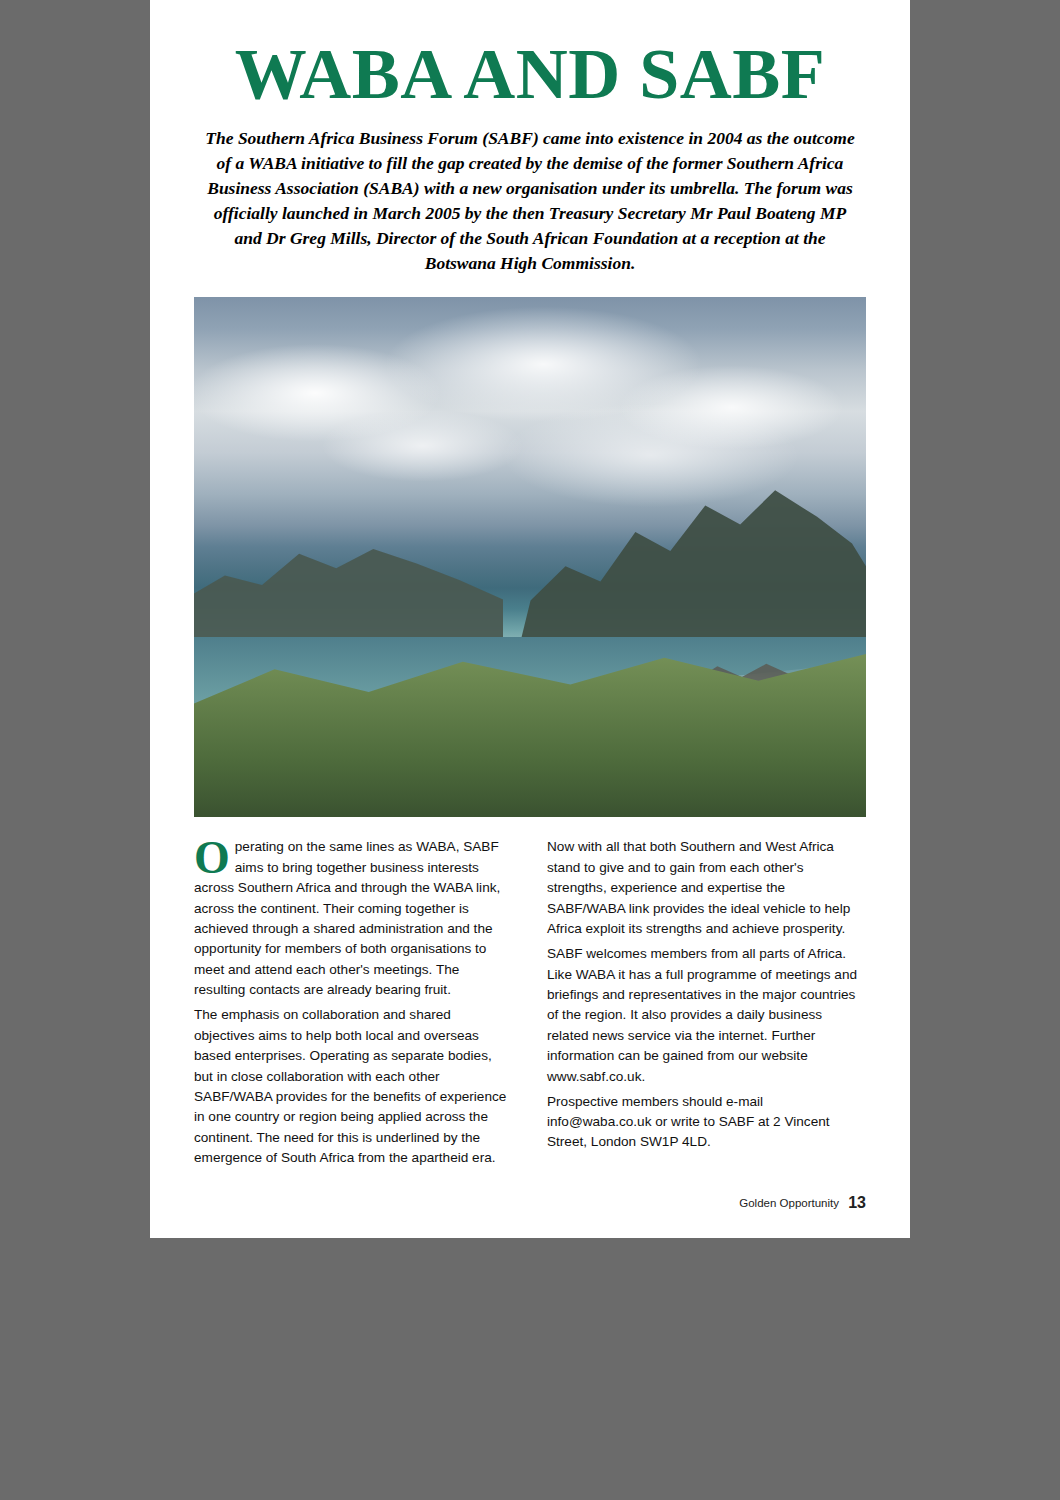WABA AND SABF
The Southern Africa Business Forum (SABF) came into existence in 2004 as the outcome of a WABA initiative to fill the gap created by the demise of the former Southern Africa Business Association (SABA) with a new organisation under its umbrella. The forum was officially launched in March 2005 by the then Treasury Secretary Mr Paul Boateng MP and Dr Greg Mills, Director of the South African Foundation at a reception at the Botswana High Commission.
Operating on the same lines as WABA, SABF aims to bring together business interests across Southern Africa and through the WABA link, across the continent. Their coming together is achieved through a shared administration and the opportunity for members of both organisations to meet and attend each other's meetings. The resulting contacts are already bearing fruit.
The emphasis on collaboration and shared objectives aims to help both local and overseas based enterprises. Operating as separate bodies, but in close collaboration with each other SABF/WABA provides for the benefits of experience in one country or region being applied across the continent. The need for this is underlined by the emergence of South Africa from the apartheid era. Now with all that both Southern and West Africa stand to give and to gain from each other's strengths, experience and expertise the SABF/WABA link provides the ideal vehicle to help Africa exploit its strengths and achieve prosperity.
SABF welcomes members from all parts of Africa. Like WABA it has a full programme of meetings and briefings and representatives in the major countries of the region. It also provides a daily business related news service via the internet. Further information can be gained from our website www.sabf.co.uk.
Prospective members should e-mail info@waba.co.uk or write to SABF at 2 Vincent Street, London SW1P 4LD.
Golden Opportunity 13